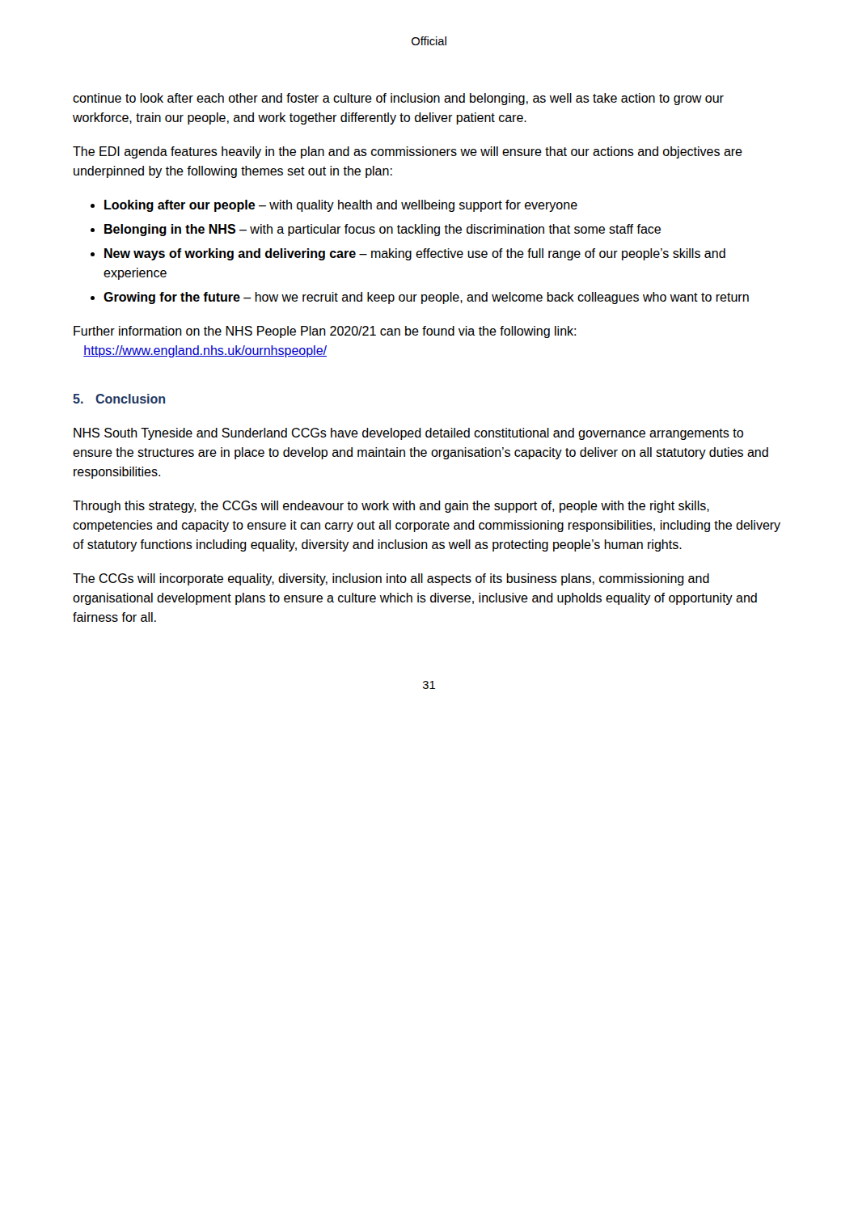Official
continue to look after each other and foster a culture of inclusion and belonging, as well as take action to grow our workforce, train our people, and work together differently to deliver patient care.
The EDI agenda features heavily in the plan and as commissioners we will ensure that our actions and objectives are underpinned by the following themes set out in the plan:
Looking after our people – with quality health and wellbeing support for everyone
Belonging in the NHS – with a particular focus on tackling the discrimination that some staff face
New ways of working and delivering care – making effective use of the full range of our people’s skills and experience
Growing for the future – how we recruit and keep our people, and welcome back colleagues who want to return
Further information on the NHS People Plan 2020/21 can be found via the following link: https://www.england.nhs.uk/ournhspeople/
5. Conclusion
NHS South Tyneside and Sunderland CCGs have developed detailed constitutional and governance arrangements to ensure the structures are in place to develop and maintain the organisation’s capacity to deliver on all statutory duties and responsibilities.
Through this strategy, the CCGs will endeavour to work with and gain the support of, people with the right skills, competencies and capacity to ensure it can carry out all corporate and commissioning responsibilities, including the delivery of statutory functions including equality, diversity and inclusion as well as protecting people’s human rights.
The CCGs will incorporate equality, diversity, inclusion into all aspects of its business plans, commissioning and organisational development plans to ensure a culture which is diverse, inclusive and upholds equality of opportunity and fairness for all.
31